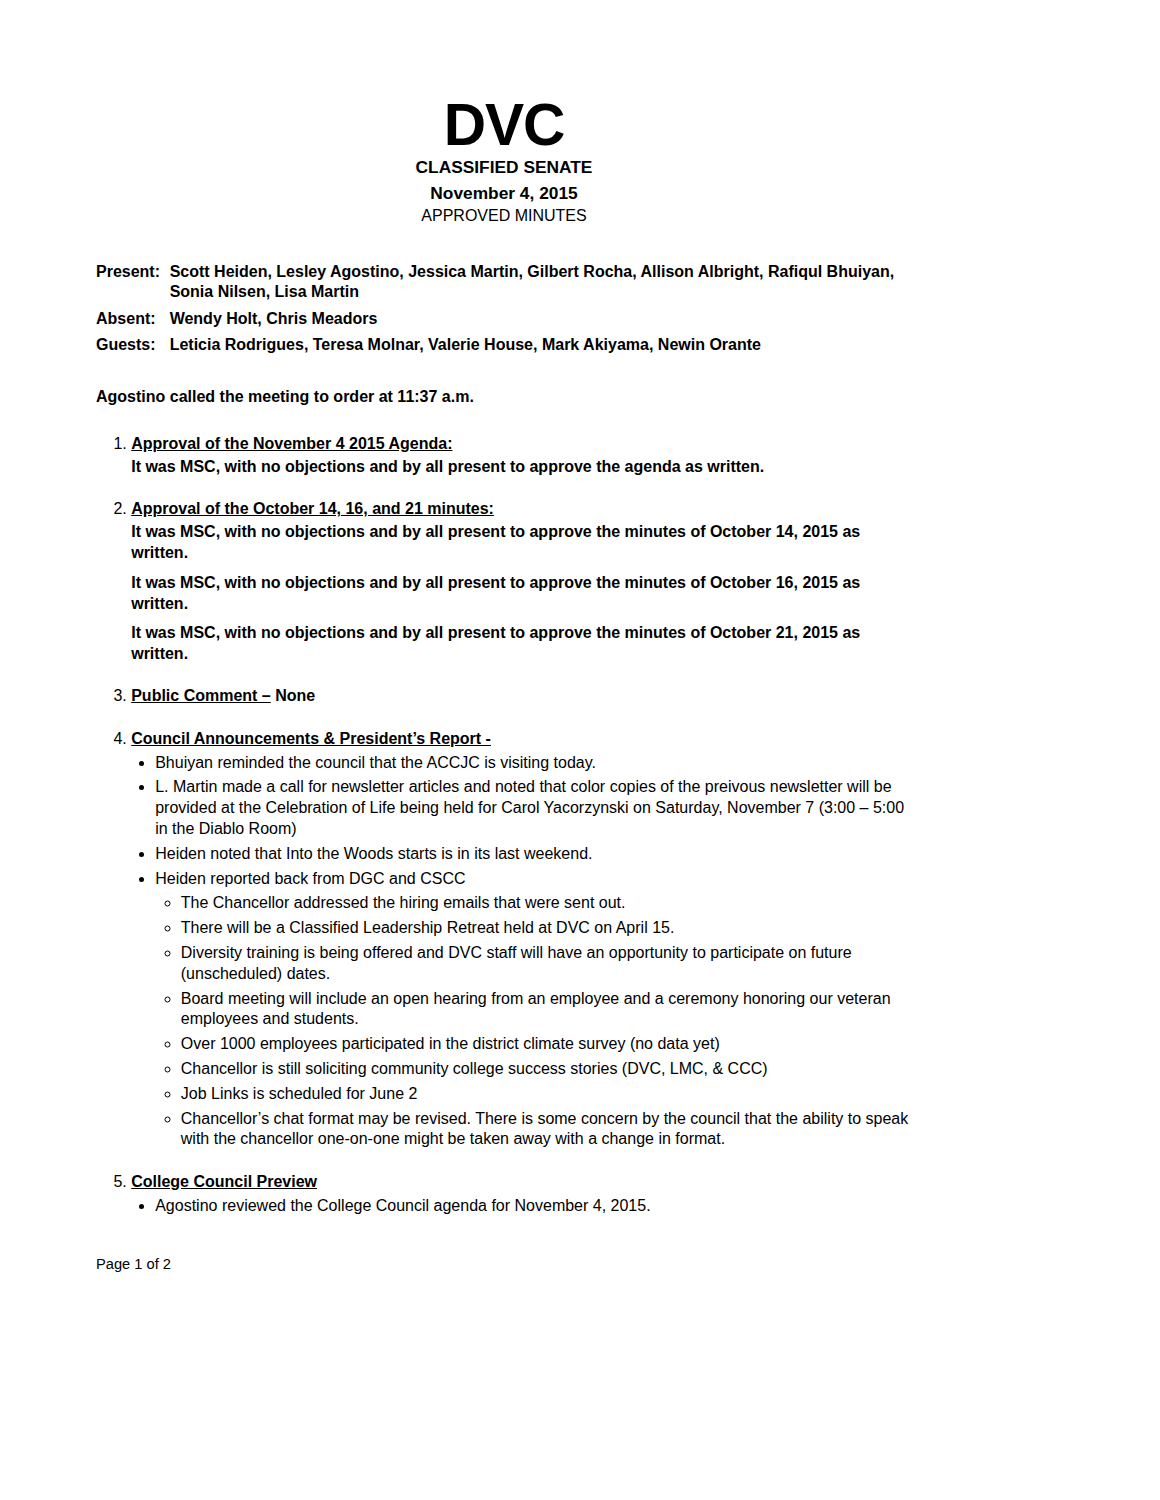DVC
CLASSIFIED SENATE
November 4, 2015
APPROVED MINUTES
| Present: | Scott Heiden, Lesley Agostino, Jessica Martin, Gilbert Rocha, Allison Albright, Rafiqul Bhuiyan, Sonia Nilsen, Lisa Martin |
| Absent: | Wendy Holt, Chris Meadors |
| Guests: | Leticia Rodrigues, Teresa Molnar, Valerie House, Mark Akiyama, Newin Orante |
Agostino called the meeting to order at 11:37 a.m.
Approval of the November 4 2015 Agenda:
It was MSC, with no objections and by all present to approve the agenda as written.
Approval of the October 14, 16, and 21 minutes:
It was MSC, with no objections and by all present to approve the minutes of October 14, 2015 as written.
It was MSC, with no objections and by all present to approve the minutes of October 16, 2015 as written.
It was MSC, with no objections and by all present to approve the minutes of October 21, 2015 as written.
Public Comment – None
Council Announcements & President’s Report -
Bhuiyan reminded the council that the ACCJC is visiting today.
L. Martin made a call for newsletter articles and noted that color copies of the preivous newsletter will be provided at the Celebration of Life being held for Carol Yacorzynski on Saturday, November 7 (3:00 – 5:00 in the Diablo Room)
Heiden noted that Into the Woods starts is in its last weekend.
Heiden reported back from DGC and CSCC
The Chancellor addressed the hiring emails that were sent out.
There will be a Classified Leadership Retreat held at DVC on April 15.
Diversity training is being offered and DVC staff will have an opportunity to participate on future (unscheduled) dates.
Board meeting will include an open hearing from an employee and a ceremony honoring our veteran employees and students.
Over 1000 employees participated in the district climate survey (no data yet)
Chancellor is still soliciting community college success stories (DVC, LMC, & CCC)
Job Links is scheduled for June 2
Chancellor’s chat format may be revised. There is some concern by the council that the ability to speak with the chancellor one-on-one might be taken away with a change in format.
College Council Preview
Agostino reviewed the College Council agenda for November 4, 2015.
Page 1 of 2